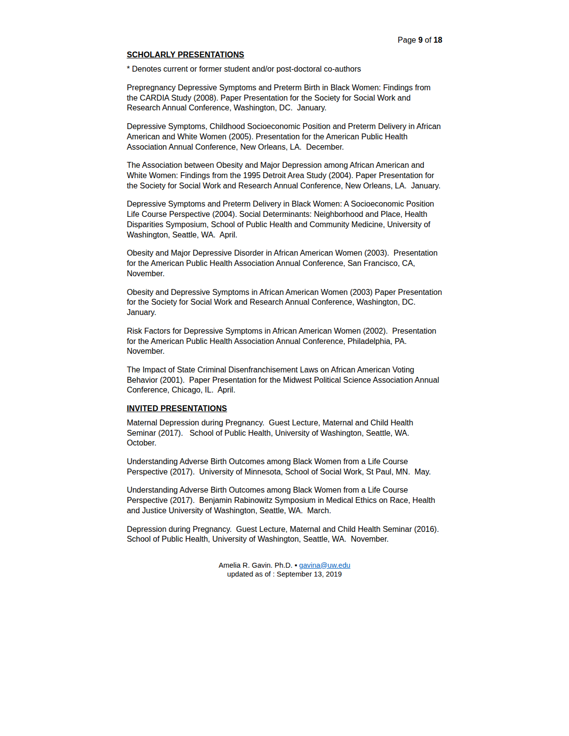Page 9 of 18
SCHOLARLY PRESENTATIONS
* Denotes current or former student and/or post-doctoral co-authors
Prepregnancy Depressive Symptoms and Preterm Birth in Black Women: Findings from the CARDIA Study (2008). Paper Presentation for the Society for Social Work and Research Annual Conference, Washington, DC. January.
Depressive Symptoms, Childhood Socioeconomic Position and Preterm Delivery in African American and White Women (2005). Presentation for the American Public Health Association Annual Conference, New Orleans, LA. December.
The Association between Obesity and Major Depression among African American and White Women: Findings from the 1995 Detroit Area Study (2004). Paper Presentation for the Society for Social Work and Research Annual Conference, New Orleans, LA. January.
Depressive Symptoms and Preterm Delivery in Black Women: A Socioeconomic Position Life Course Perspective (2004). Social Determinants: Neighborhood and Place, Health Disparities Symposium, School of Public Health and Community Medicine, University of Washington, Seattle, WA. April.
Obesity and Major Depressive Disorder in African American Women (2003). Presentation for the American Public Health Association Annual Conference, San Francisco, CA, November.
Obesity and Depressive Symptoms in African American Women (2003) Paper Presentation for the Society for Social Work and Research Annual Conference, Washington, DC. January.
Risk Factors for Depressive Symptoms in African American Women (2002). Presentation for the American Public Health Association Annual Conference, Philadelphia, PA. November.
The Impact of State Criminal Disenfranchisement Laws on African American Voting Behavior (2001). Paper Presentation for the Midwest Political Science Association Annual Conference, Chicago, IL. April.
INVITED PRESENTATIONS
Maternal Depression during Pregnancy. Guest Lecture, Maternal and Child Health Seminar (2017). School of Public Health, University of Washington, Seattle, WA. October.
Understanding Adverse Birth Outcomes among Black Women from a Life Course Perspective (2017). University of Minnesota, School of Social Work, St Paul, MN. May.
Understanding Adverse Birth Outcomes among Black Women from a Life Course Perspective (2017). Benjamin Rabinowitz Symposium in Medical Ethics on Race, Health and Justice University of Washington, Seattle, WA. March.
Depression during Pregnancy. Guest Lecture, Maternal and Child Health Seminar (2016). School of Public Health, University of Washington, Seattle, WA. November.
Amelia R. Gavin. Ph.D. ▪ gavina@uw.edu
updated as of : September 13, 2019